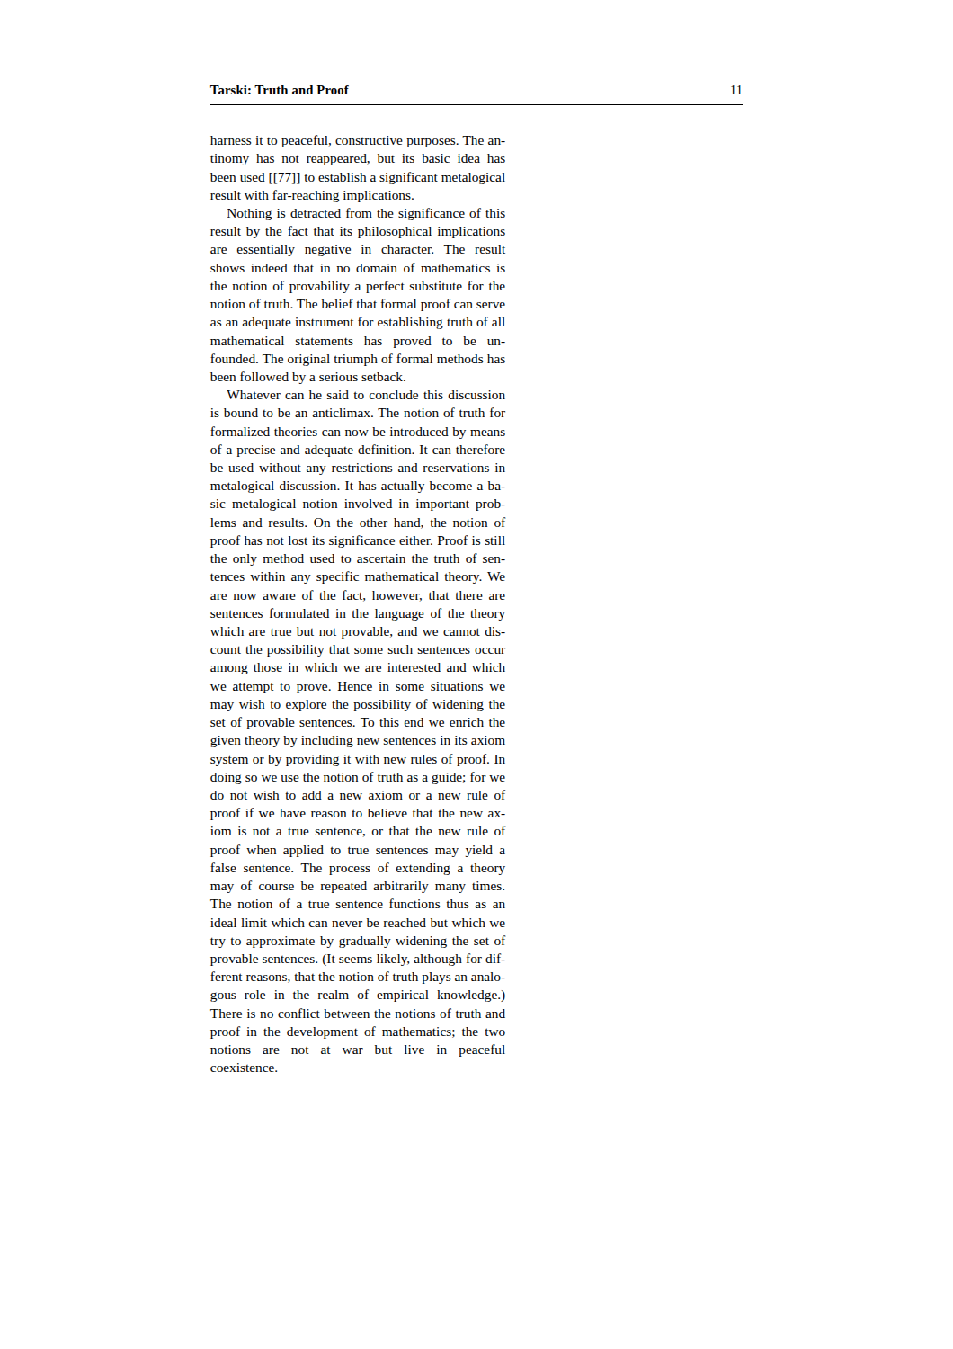Tarski: Truth and Proof 11
harness it to peaceful, constructive purposes. The antinomy has not reappeared, but its basic idea has been used [[77]] to establish a significant metalogical result with far-reaching implications.
Nothing is detracted from the significance of this result by the fact that its philosophical implications are essentially negative in character. The result shows indeed that in no domain of mathematics is the notion of provability a perfect substitute for the notion of truth. The belief that formal proof can serve as an adequate instrument for establishing truth of all mathematical statements has proved to be unfounded. The original triumph of formal methods has been followed by a serious setback.
Whatever can he said to conclude this discussion is bound to be an anticlimax. The notion of truth for formalized theories can now be introduced by means of a precise and adequate definition. It can therefore be used without any restrictions and reservations in metalogical discussion. It has actually become a basic metalogical notion involved in important problems and results. On the other hand, the notion of proof has not lost its significance either. Proof is still the only method used to ascertain the truth of sentences within any specific mathematical theory. We are now aware of the fact, however, that there are sentences formulated in the language of the theory which are true but not provable, and we cannot discount the possibility that some such sentences occur among those in which we are interested and which we attempt to prove. Hence in some situations we may wish to explore the possibility of widening the set of provable sentences. To this end we enrich the given theory by including new sentences in its axiom system or by providing it with new rules of proof. In doing so we use the notion of truth as a guide; for we do not wish to add a new axiom or a new rule of proof if we have reason to believe that the new axiom is not a true sentence, or that the new rule of proof when applied to true sentences may yield a false sentence. The process of extending a theory may of course be repeated arbitrarily many times. The notion of a true sentence functions thus as an ideal limit which can never be reached but which we try to approximate by gradually widening the set of provable sentences. (It seems likely, although for different reasons, that the notion of truth plays an analogous role in the realm of empirical knowledge.) There is no conflict between the notions of truth and proof in the development of mathematics; the two notions are not at war but live in peaceful coexistence.